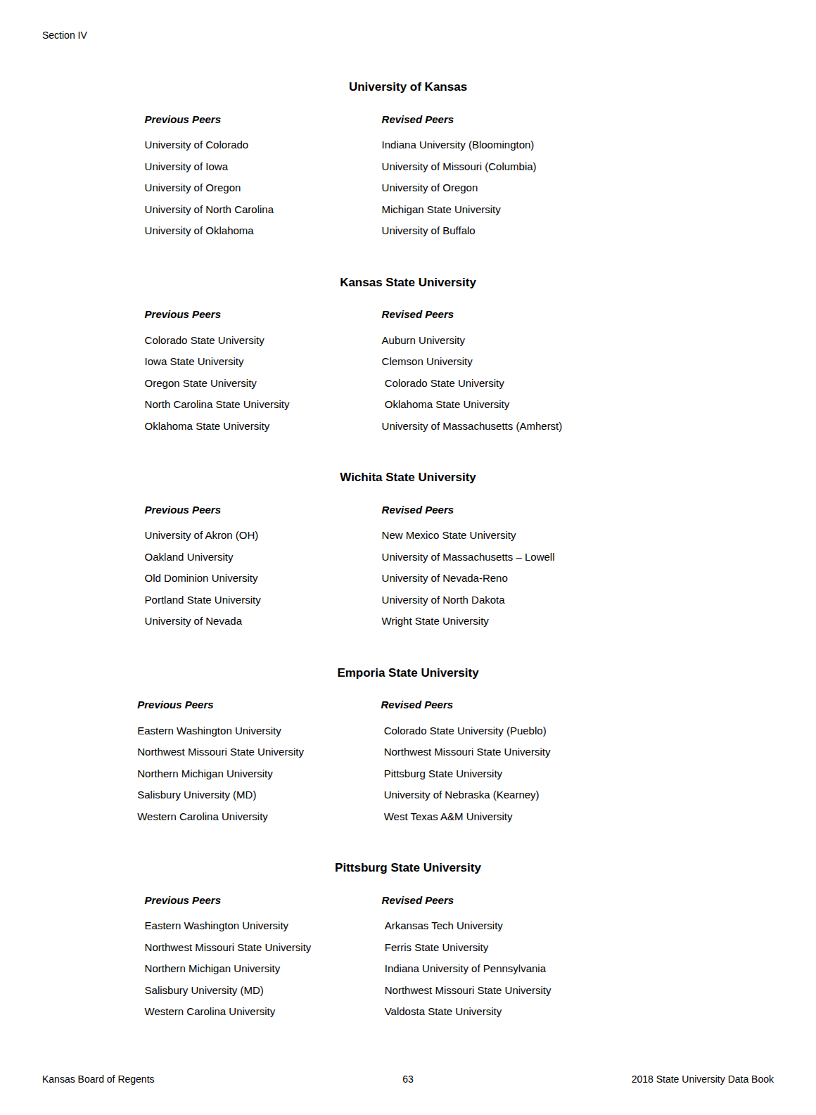Section IV
University of Kansas
| Previous Peers | Revised Peers |
| University of Colorado | Indiana University (Bloomington) |
| University of Iowa | University of Missouri (Columbia) |
| University of Oregon | University of Oregon |
| University of North Carolina | Michigan State University |
| University of Oklahoma | University of Buffalo |
Kansas State University
| Previous Peers | Revised Peers |
| Colorado State University | Auburn University |
| Iowa State University | Clemson University |
| Oregon State University | Colorado State University |
| North Carolina State University | Oklahoma State University |
| Oklahoma State University | University of Massachusetts (Amherst) |
Wichita State University
| Previous Peers | Revised Peers |
| University of Akron (OH) | New Mexico State University |
| Oakland University | University of Massachusetts – Lowell |
| Old Dominion University | University of Nevada-Reno |
| Portland State University | University of North Dakota |
| University of Nevada | Wright State University |
Emporia State University
| Previous Peers | Revised Peers |
| Eastern Washington University | Colorado State University (Pueblo) |
| Northwest Missouri State University | Northwest Missouri State University |
| Northern Michigan University | Pittsburg State University |
| Salisbury University (MD) | University of Nebraska (Kearney) |
| Western Carolina University | West Texas A&M University |
Pittsburg State University
| Previous Peers | Revised Peers |
| Eastern Washington University | Arkansas Tech University |
| Northwest Missouri State University | Ferris State University |
| Northern Michigan University | Indiana University of Pennsylvania |
| Salisbury University (MD) | Northwest Missouri State University |
| Western Carolina University | Valdosta State University |
Kansas Board of Regents
63
2018 State University Data Book